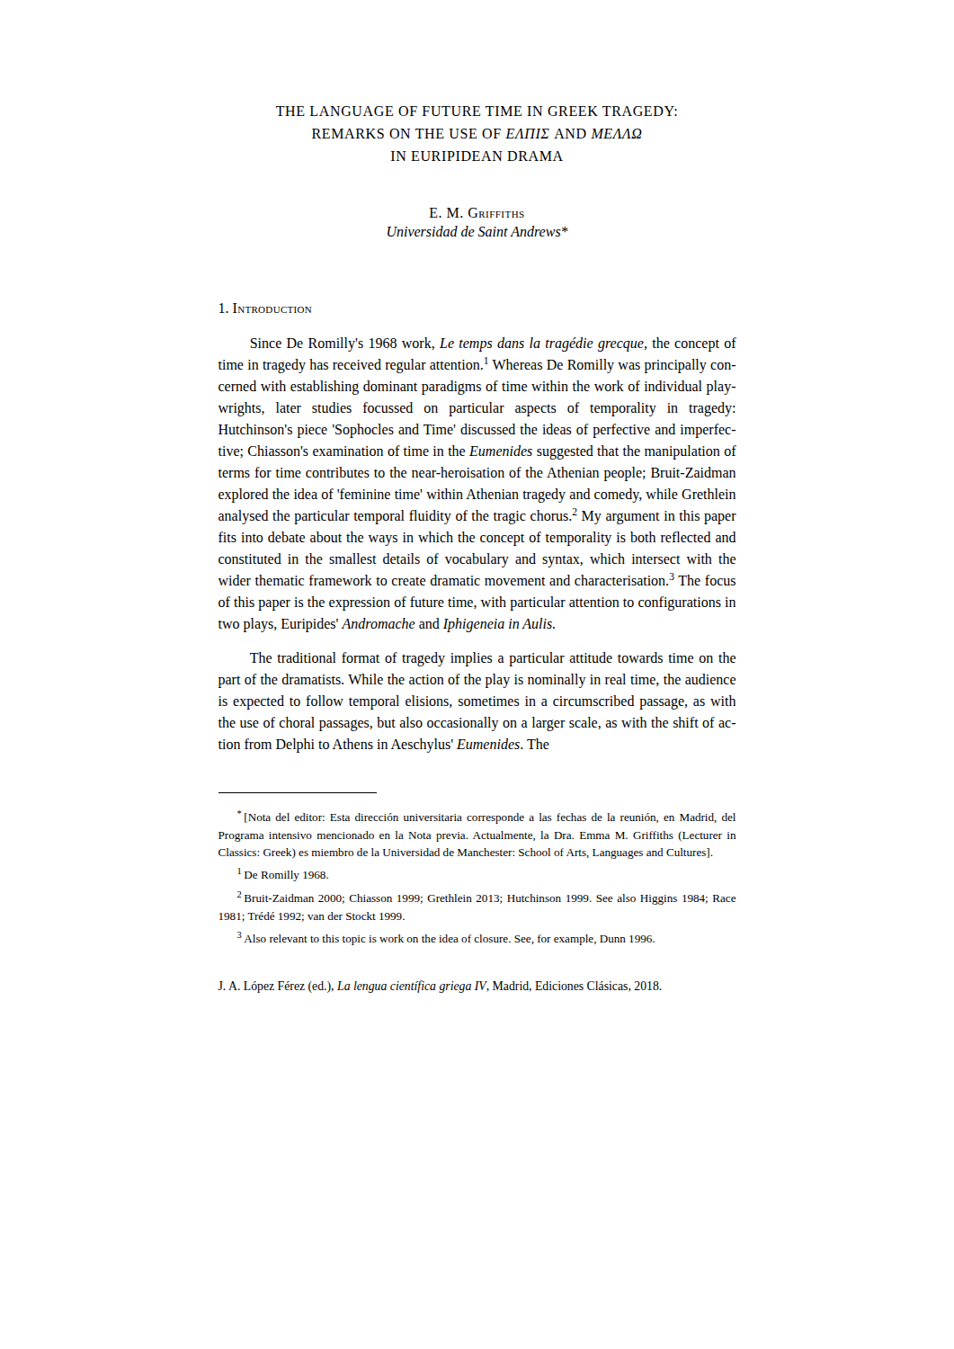The Language of Future Time in Greek Tragedy:
Remarks on the Use of ΕΛΠΙΣ and ΜΕΛΛΩ
in Euripidean Drama
E. M. Griffiths
Universidad de Saint Andrews*
1. Introduction
Since De Romilly's 1968 work, Le temps dans la tragédie grecque, the concept of time in tragedy has received regular attention.1 Whereas De Romilly was principally concerned with establishing dominant paradigms of time within the work of individual playwrights, later studies focussed on particular aspects of temporality in tragedy: Hutchinson's piece 'Sophocles and Time' discussed the ideas of perfective and imperfective; Chiasson's examination of time in the Eumenides suggested that the manipulation of terms for time contributes to the near-heroisation of the Athenian people; Bruit-Zaidman explored the idea of 'feminine time' within Athenian tragedy and comedy, while Grethlein analysed the particular temporal fluidity of the tragic chorus.2 My argument in this paper fits into debate about the ways in which the concept of temporality is both reflected and constituted in the smallest details of vocabulary and syntax, which intersect with the wider thematic framework to create dramatic movement and characterisation.3 The focus of this paper is the expression of future time, with particular attention to configurations in two plays, Euripides' Andromache and Iphigeneia in Aulis.
The traditional format of tragedy implies a particular attitude towards time on the part of the dramatists. While the action of the play is nominally in real time, the audience is expected to follow temporal elisions, sometimes in a circumscribed passage, as with the use of choral passages, but also occasionally on a larger scale, as with the shift of action from Delphi to Athens in Aeschylus' Eumenides. The
*[Nota del editor: Esta dirección universitaria corresponde a las fechas de la reunión, en Madrid, del Programa intensivo mencionado en la Nota previa. Actualmente, la Dra. Emma M. Griffiths (Lecturer in Classics: Greek) es miembro de la Universidad de Manchester: School of Arts, Languages and Cultures].
1 De Romilly 1968.
2 Bruit-Zaidman 2000; Chiasson 1999; Grethlein 2013; Hutchinson 1999. See also Higgins 1984; Race 1981; Trédé 1992; van der Stockt 1999.
3 Also relevant to this topic is work on the idea of closure. See, for example, Dunn 1996.
J. A. López Férez (ed.), La lengua científica griega IV, Madrid, Ediciones Clásicas, 2018.